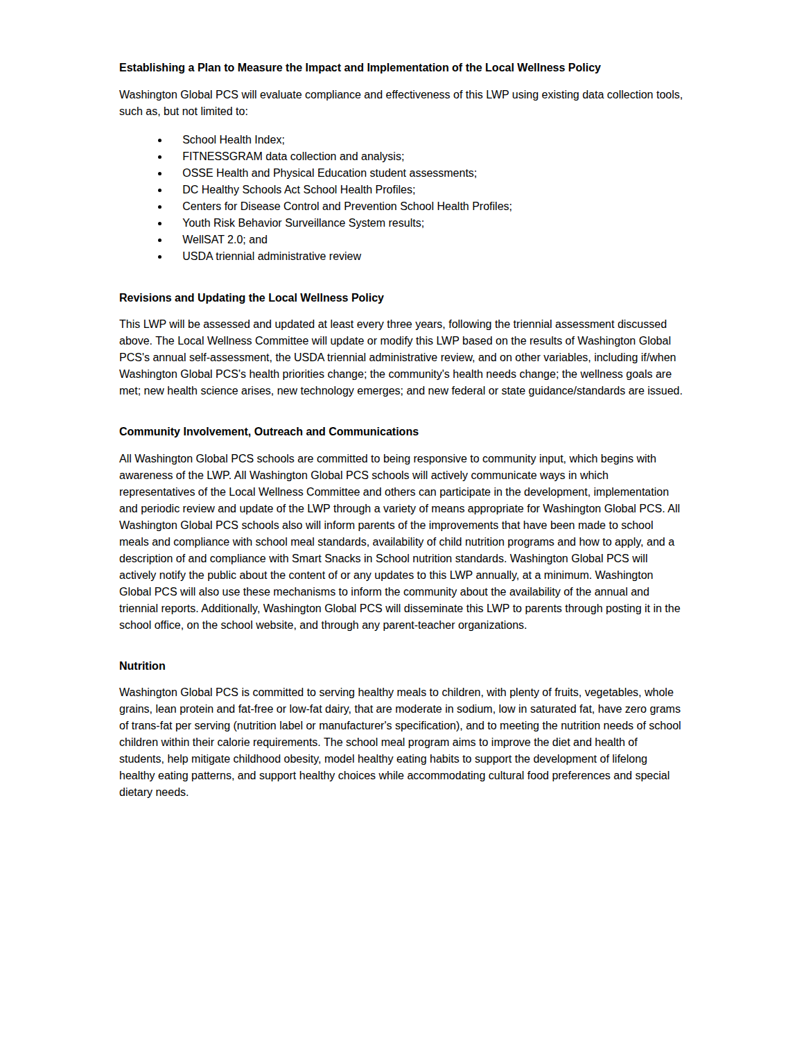Establishing a Plan to Measure the Impact and Implementation of the Local Wellness Policy
Washington Global PCS will evaluate compliance and effectiveness of this LWP using existing data collection tools, such as, but not limited to:
School Health Index;
FITNESSGRAM data collection and analysis;
OSSE Health and Physical Education student assessments;
DC Healthy Schools Act School Health Profiles;
Centers for Disease Control and Prevention School Health Profiles;
Youth Risk Behavior Surveillance System results;
WellSAT 2.0; and
USDA triennial administrative review
Revisions and Updating the Local Wellness Policy
This LWP will be assessed and updated at least every three years, following the triennial assessment discussed above. The Local Wellness Committee will update or modify this LWP based on the results of Washington Global PCS's annual self-assessment, the USDA triennial administrative review, and on other variables, including if/when Washington Global PCS's health priorities change; the community's health needs change; the wellness goals are met; new health science arises, new technology emerges; and new federal or state guidance/standards are issued.
Community Involvement, Outreach and Communications
All Washington Global PCS schools are committed to being responsive to community input, which begins with awareness of the LWP. All Washington Global PCS schools will actively communicate ways in which representatives of the Local Wellness Committee and others can participate in the development, implementation and periodic review and update of the LWP through a variety of means appropriate for Washington Global PCS. All Washington Global PCS schools also will inform parents of the improvements that have been made to school meals and compliance with school meal standards, availability of child nutrition programs and how to apply, and a description of and compliance with Smart Snacks in School nutrition standards. Washington Global PCS will actively notify the public about the content of or any updates to this LWP annually, at a minimum. Washington Global PCS will also use these mechanisms to inform the community about the availability of the annual and triennial reports. Additionally, Washington Global PCS will disseminate this LWP to parents through posting it in the school office, on the school website, and through any parent-teacher organizations.
Nutrition
Washington Global PCS is committed to serving healthy meals to children, with plenty of fruits, vegetables, whole grains, lean protein and fat-free or low-fat dairy, that are moderate in sodium, low in saturated fat, have zero grams of trans-fat per serving (nutrition label or manufacturer's specification), and to meeting the nutrition needs of school children within their calorie requirements. The school meal program aims to improve the diet and health of students, help mitigate childhood obesity, model healthy eating habits to support the development of lifelong healthy eating patterns, and support healthy choices while accommodating cultural food preferences and special dietary needs.